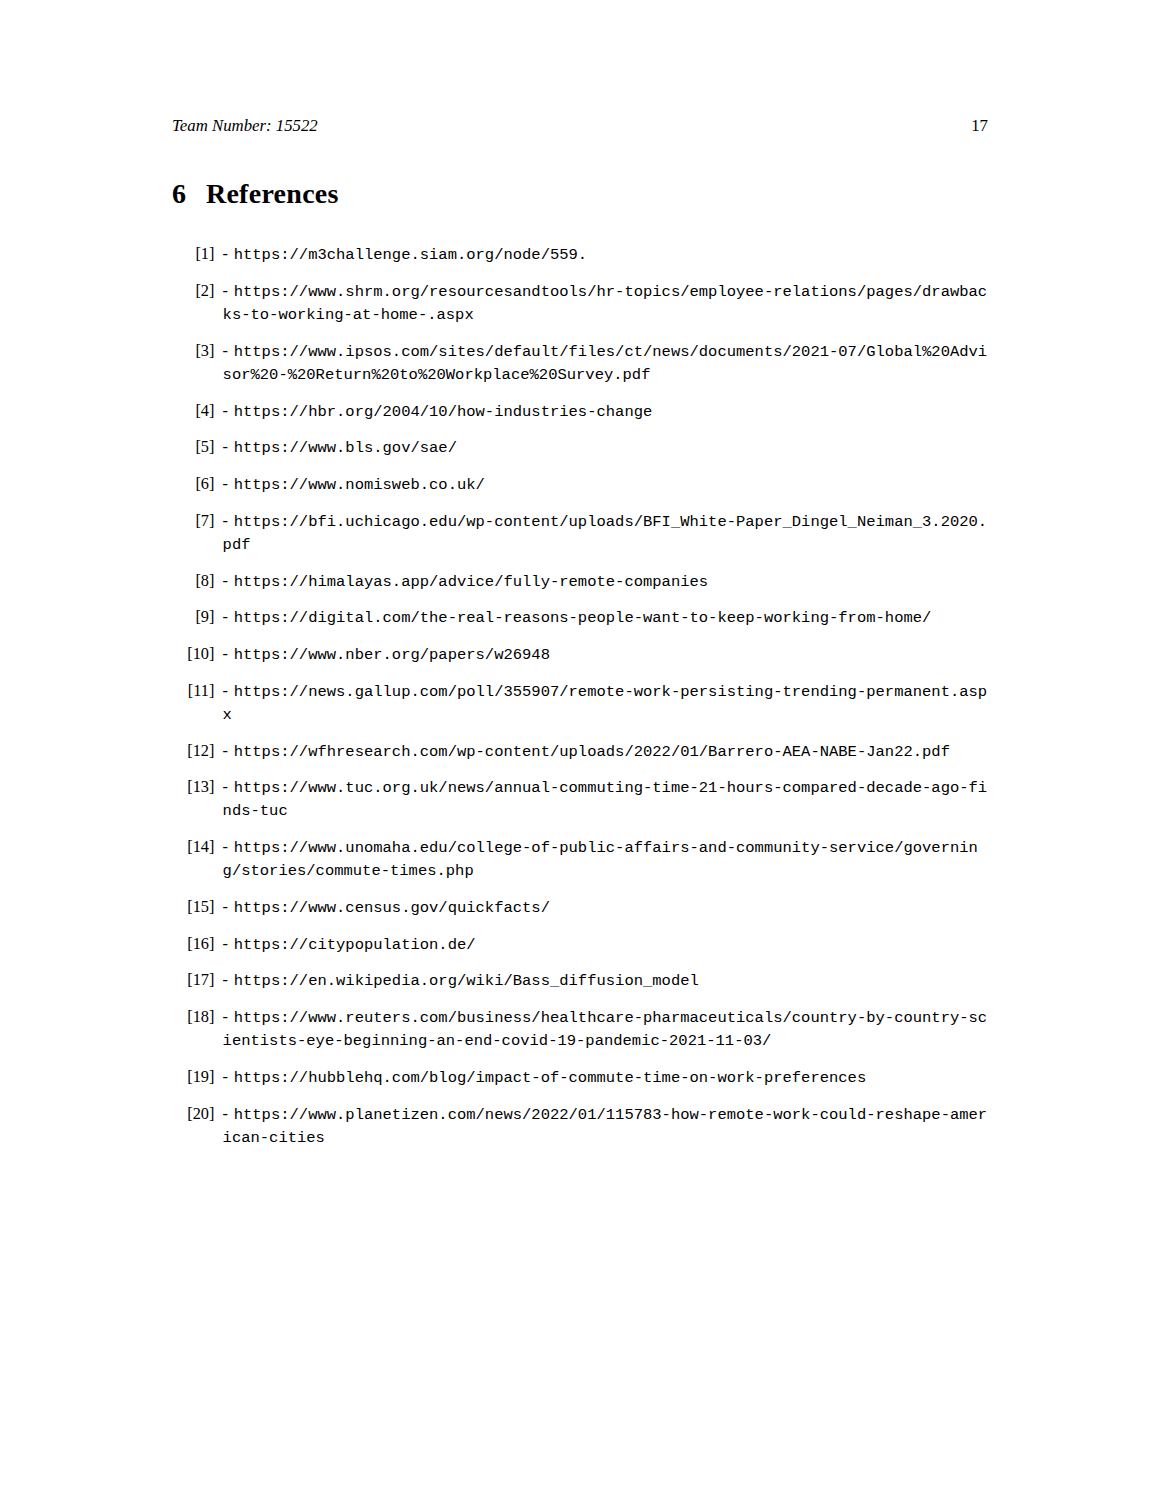Team Number: 15522 17
6 References
[1]-https://m3challenge.siam.org/node/559.
[2]-https://www.shrm.org/resourcesandtools/hr-topics/employee-relations/pages/drawbacks-to-working-at-home-.aspx
[3]-https://www.ipsos.com/sites/default/files/ct/news/documents/2021-07/Global%20Advisor%20-%20Return%20to%20Workplace%20Survey.pdf
[4]-https://hbr.org/2004/10/how-industries-change
[5]-https://www.bls.gov/sae/
[6]-https://www.nomisweb.co.uk/
[7]-https://bfi.uchicago.edu/wp-content/uploads/BFI_White-Paper_Dingel_Neiman_3.2020.pdf
[8]-https://himalayas.app/advice/fully-remote-companies
[9]-https://digital.com/the-real-reasons-people-want-to-keep-working-from-home/
[10]-https://www.nber.org/papers/w26948
[11]-https://news.gallup.com/poll/355907/remote-work-persisting-trending-permanent.aspx
[12]-https://wfhresearch.com/wp-content/uploads/2022/01/Barrero-AEA-NABE-Jan22.pdf
[13]-https://www.tuc.org.uk/news/annual-commuting-time-21-hours-compared-decade-ago-finds-tuc
[14]-https://www.unomaha.edu/college-of-public-affairs-and-community-service/governing/stories/commute-times.php
[15]-https://www.census.gov/quickfacts/
[16]-https://citypopulation.de/
[17]-https://en.wikipedia.org/wiki/Bass_diffusion_model
[18]-https://www.reuters.com/business/healthcare-pharmaceuticals/country-by-country-scientists-eye-beginning-an-end-covid-19-pandemic-2021-11-03/
[19]-https://hubblehq.com/blog/impact-of-commute-time-on-work-preferences
[20]-https://www.planetizen.com/news/2022/01/115783-how-remote-work-could-reshape-american-cities